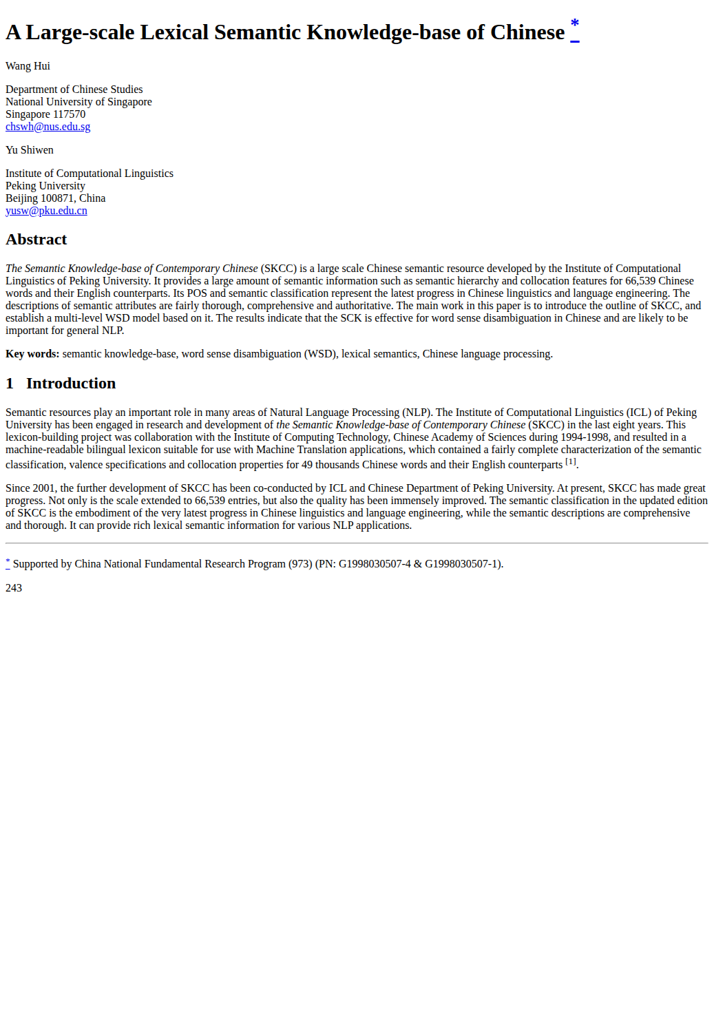A Large-scale Lexical Semantic Knowledge-base of Chinese *
Wang Hui
Department of Chinese Studies
National University of Singapore
Singapore 117570
chswh@nus.edu.sg
Yu Shiwen
Institute of Computational Linguistics
Peking University
Beijing 100871, China
yusw@pku.edu.cn
Abstract
The Semantic Knowledge-base of Contemporary Chinese (SKCC) is a large scale Chinese semantic resource developed by the Institute of Computational Linguistics of Peking University. It provides a large amount of semantic information such as semantic hierarchy and collocation features for 66,539 Chinese words and their English counterparts. Its POS and semantic classification represent the latest progress in Chinese linguistics and language engineering. The descriptions of semantic attributes are fairly thorough, comprehensive and authoritative. The main work in this paper is to introduce the outline of SKCC, and establish a multi-level WSD model based on it. The results indicate that the SCK is effective for word sense disambiguation in Chinese and are likely to be important for general NLP.
Key words: semantic knowledge-base, word sense disambiguation (WSD), lexical semantics, Chinese language processing.
1 Introduction
Semantic resources play an important role in many areas of Natural Language Processing (NLP). The Institute of Computational Linguistics (ICL) of Peking University has been engaged in research and development of the Semantic Knowledge-base of Contemporary Chinese (SKCC) in the last eight years. This lexicon-building project was collaboration with the Institute of Computing Technology, Chinese Academy of Sciences during 1994-1998, and resulted in a machine-readable bilingual lexicon suitable for use with Machine Translation applications, which contained a fairly complete characterization of the semantic classification, valence specifications and collocation properties for 49 thousands Chinese words and their English counterparts [1].
Since 2001, the further development of SKCC has been co-conducted by ICL and Chinese Department of Peking University. At present, SKCC has made great progress. Not only is the scale extended to 66,539 entries, but also the quality has been immensely improved. The semantic classification in the updated edition of SKCC is the embodiment of the very latest progress in Chinese linguistics and language engineering, while the semantic descriptions are comprehensive and thorough. It can provide rich lexical semantic information for various NLP applications.
* Supported by China National Fundamental Research Program (973) (PN: G1998030507-4 & G1998030507-1).
243